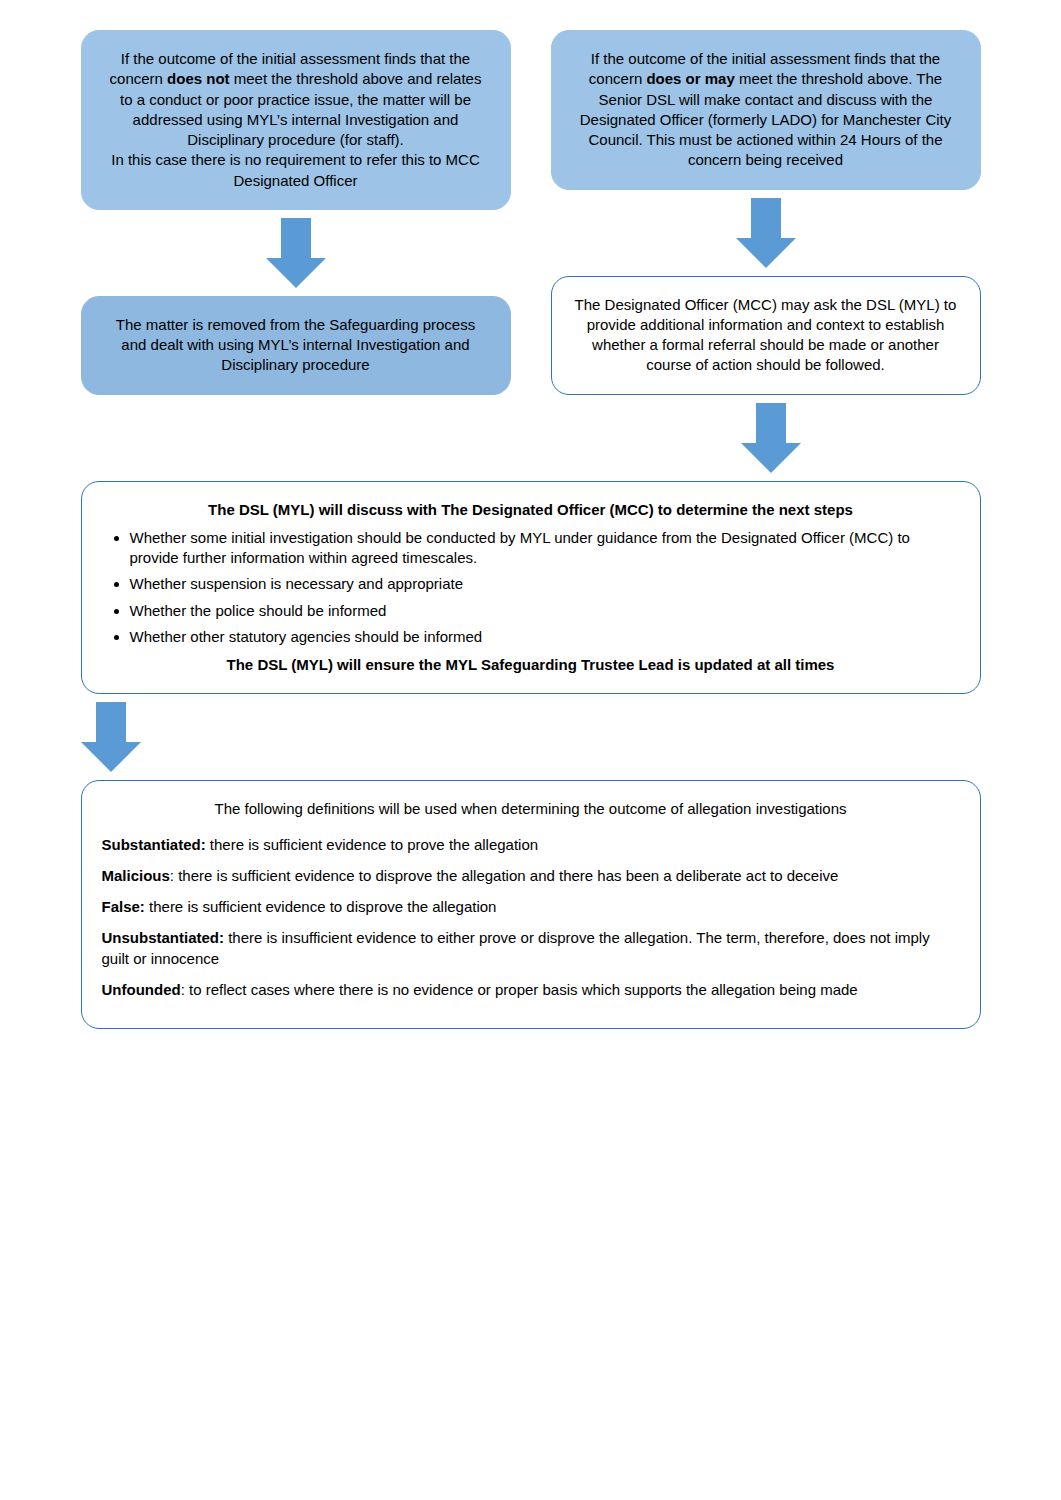If the outcome of the initial assessment finds that the concern does not meet the threshold above and relates to a conduct or poor practice issue, the matter will be addressed using MYL’s internal Investigation and Disciplinary procedure (for staff).
In this case there is no requirement to refer this to MCC Designated Officer
The matter is removed from the Safeguarding process and dealt with using MYL’s internal Investigation and Disciplinary procedure
If the outcome of the initial assessment finds that the concern does or may meet the threshold above. The Senior DSL will make contact and discuss with the Designated Officer (formerly LADO) for Manchester City Council. This must be actioned within 24 Hours of the concern being received
The Designated Officer (MCC) may ask the DSL (MYL) to provide additional information and context to establish whether a formal referral should be made or another course of action should be followed.
The DSL (MYL) will discuss with The Designated Officer (MCC) to determine the next steps
Whether some initial investigation should be conducted by MYL under guidance from the Designated Officer (MCC) to provide further information within agreed timescales.
Whether suspension is necessary and appropriate
Whether the police should be informed
Whether other statutory agencies should be informed
The DSL (MYL) will ensure the MYL Safeguarding Trustee Lead is updated at all times
The following definitions will be used when determining the outcome of allegation investigations
Substantiated: there is sufficient evidence to prove the allegation
Malicious: there is sufficient evidence to disprove the allegation and there has been a deliberate act to deceive
False: there is sufficient evidence to disprove the allegation
Unsubstantiated: there is insufficient evidence to either prove or disprove the allegation. The term, therefore, does not imply guilt or innocence
Unfounded: to reflect cases where there is no evidence or proper basis which supports the allegation being made